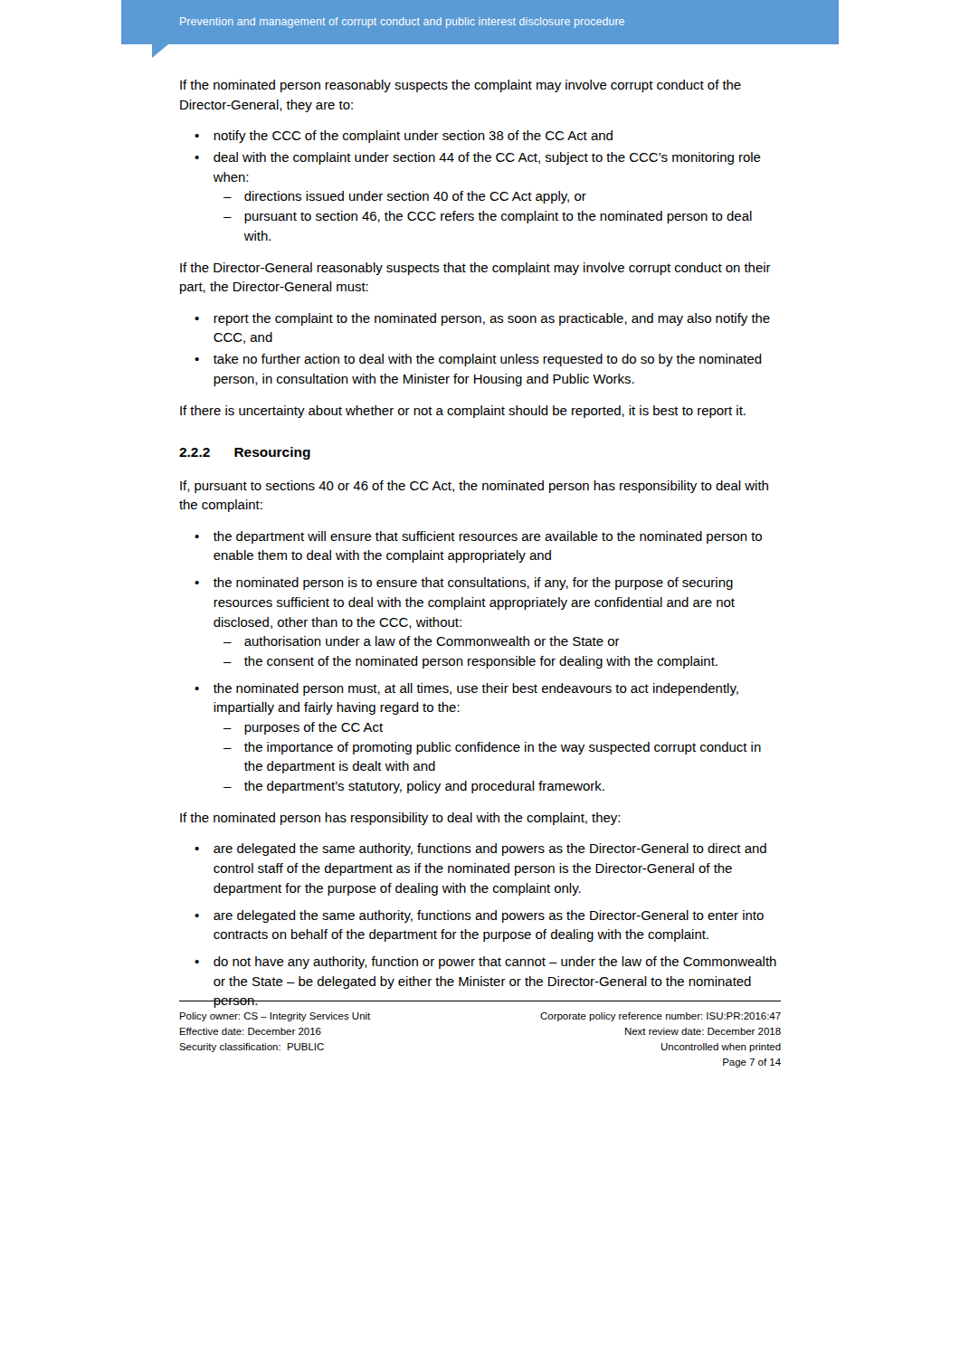Prevention and management of corrupt conduct and public interest disclosure procedure
If the nominated person reasonably suspects the complaint may involve corrupt conduct of the Director-General, they are to:
notify the CCC of the complaint under section 38 of the CC Act and
deal with the complaint under section 44 of the CC Act, subject to the CCC’s monitoring role when:
directions issued under section 40 of the CC Act apply, or
pursuant to section 46, the CCC refers the complaint to the nominated person to deal with.
If the Director-General reasonably suspects that the complaint may involve corrupt conduct on their part, the Director-General must:
report the complaint to the nominated person, as soon as practicable, and may also notify the CCC, and
take no further action to deal with the complaint unless requested to do so by the nominated person, in consultation with the Minister for Housing and Public Works.
If there is uncertainty about whether or not a complaint should be reported, it is best to report it.
2.2.2 Resourcing
If, pursuant to sections 40 or 46 of the CC Act, the nominated person has responsibility to deal with the complaint:
the department will ensure that sufficient resources are available to the nominated person to enable them to deal with the complaint appropriately and
the nominated person is to ensure that consultations, if any, for the purpose of securing resources sufficient to deal with the complaint appropriately are confidential and are not disclosed, other than to the CCC, without:
authorisation under a law of the Commonwealth or the State or
the consent of the nominated person responsible for dealing with the complaint.
the nominated person must, at all times, use their best endeavours to act independently, impartially and fairly having regard to the:
purposes of the CC Act
the importance of promoting public confidence in the way suspected corrupt conduct in the department is dealt with and
the department’s statutory, policy and procedural framework.
If the nominated person has responsibility to deal with the complaint, they:
are delegated the same authority, functions and powers as the Director-General to direct and control staff of the department as if the nominated person is the Director-General of the department for the purpose of dealing with the complaint only.
are delegated the same authority, functions and powers as the Director-General to enter into contracts on behalf of the department for the purpose of dealing with the complaint.
do not have any authority, function or power that cannot – under the law of the Commonwealth or the State – be delegated by either the Minister or the Director-General to the nominated person.
Policy owner: CS – Integrity Services Unit
Corporate policy reference number: ISU:PR:2016:47
Effective date: December 2016
Next review date: December 2018
Security classification: PUBLIC
Uncontrolled when printed
Page 7 of 14